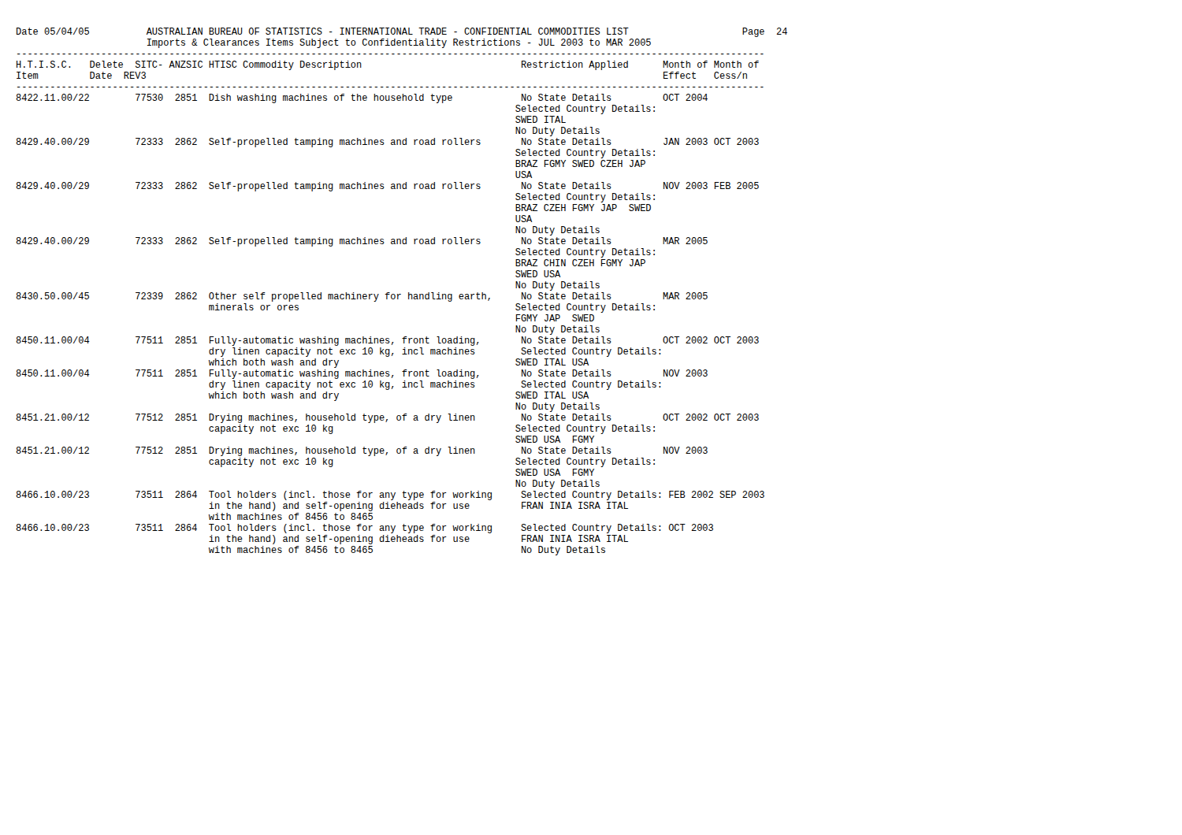Date 05/04/05 AUSTRALIAN BUREAU OF STATISTICS - INTERNATIONAL TRADE - CONFIDENTIAL COMMODITIES LIST Page 24 Imports & Clearances Items Subject to Confidentiality Restrictions - JUL 2003 to MAR 2005 ------------------------------------------------------------------------------------------------------------------------------------ H.T.I.S.C. Delete SITC- ANZSIC HTISC Commodity Description Restriction Applied Month of Month of Item Date REV3 Effect Cess/n ------------------------------------------------------------------------------------------------------------------------------------ 8422.11.00/22 77530 2851 Dish washing machines of the household type No State Details OCT 2004 Selected Country Details: SWED ITAL No Duty Details 8429.40.00/29 72333 2862 Self-propelled tamping machines and road rollers No State Details JAN 2003 OCT 2003 Selected Country Details: BRAZ FGMY SWED CZEH JAP USA 8429.40.00/29 72333 2862 Self-propelled tamping machines and road rollers No State Details NOV 2003 FEB 2005 Selected Country Details: BRAZ CZEH FGMY JAP SWED USA No Duty Details 8429.40.00/29 72333 2862 Self-propelled tamping machines and road rollers No State Details MAR 2005 Selected Country Details: BRAZ CHIN CZEH FGMY JAP SWED USA No Duty Details 8430.50.00/45 72339 2862 Other self propelled machinery for handling earth, No State Details MAR 2005 minerals or ores Selected Country Details: FGMY JAP SWED No Duty Details 8450.11.00/04 77511 2851 Fully-automatic washing machines, front loading, No State Details OCT 2002 OCT 2003 dry linen capacity not exc 10 kg, incl machines Selected Country Details: which both wash and dry SWED ITAL USA 8450.11.00/04 77511 2851 Fully-automatic washing machines, front loading, No State Details NOV 2003 dry linen capacity not exc 10 kg, incl machines Selected Country Details: which both wash and dry SWED ITAL USA No Duty Details 8451.21.00/12 77512 2851 Drying machines, household type, of a dry linen No State Details OCT 2002 OCT 2003 capacity not exc 10 kg Selected Country Details: SWED USA FGMY 8451.21.00/12 77512 2851 Drying machines, household type, of a dry linen No State Details NOV 2003 capacity not exc 10 kg Selected Country Details: SWED USA FGMY No Duty Details 8466.10.00/23 73511 2864 Tool holders (incl. those for any type for working Selected Country Details: FEB 2002 SEP 2003 in the hand) and self-opening dieheads for use FRAN INIA ISRA ITAL with machines of 8456 to 8465 8466.10.00/23 73511 2864 Tool holders (incl. those for any type for working Selected Country Details: OCT 2003 in the hand) and self-opening dieheads for use FRAN INIA ISRA ITAL with machines of 8456 to 8465 No Duty Details